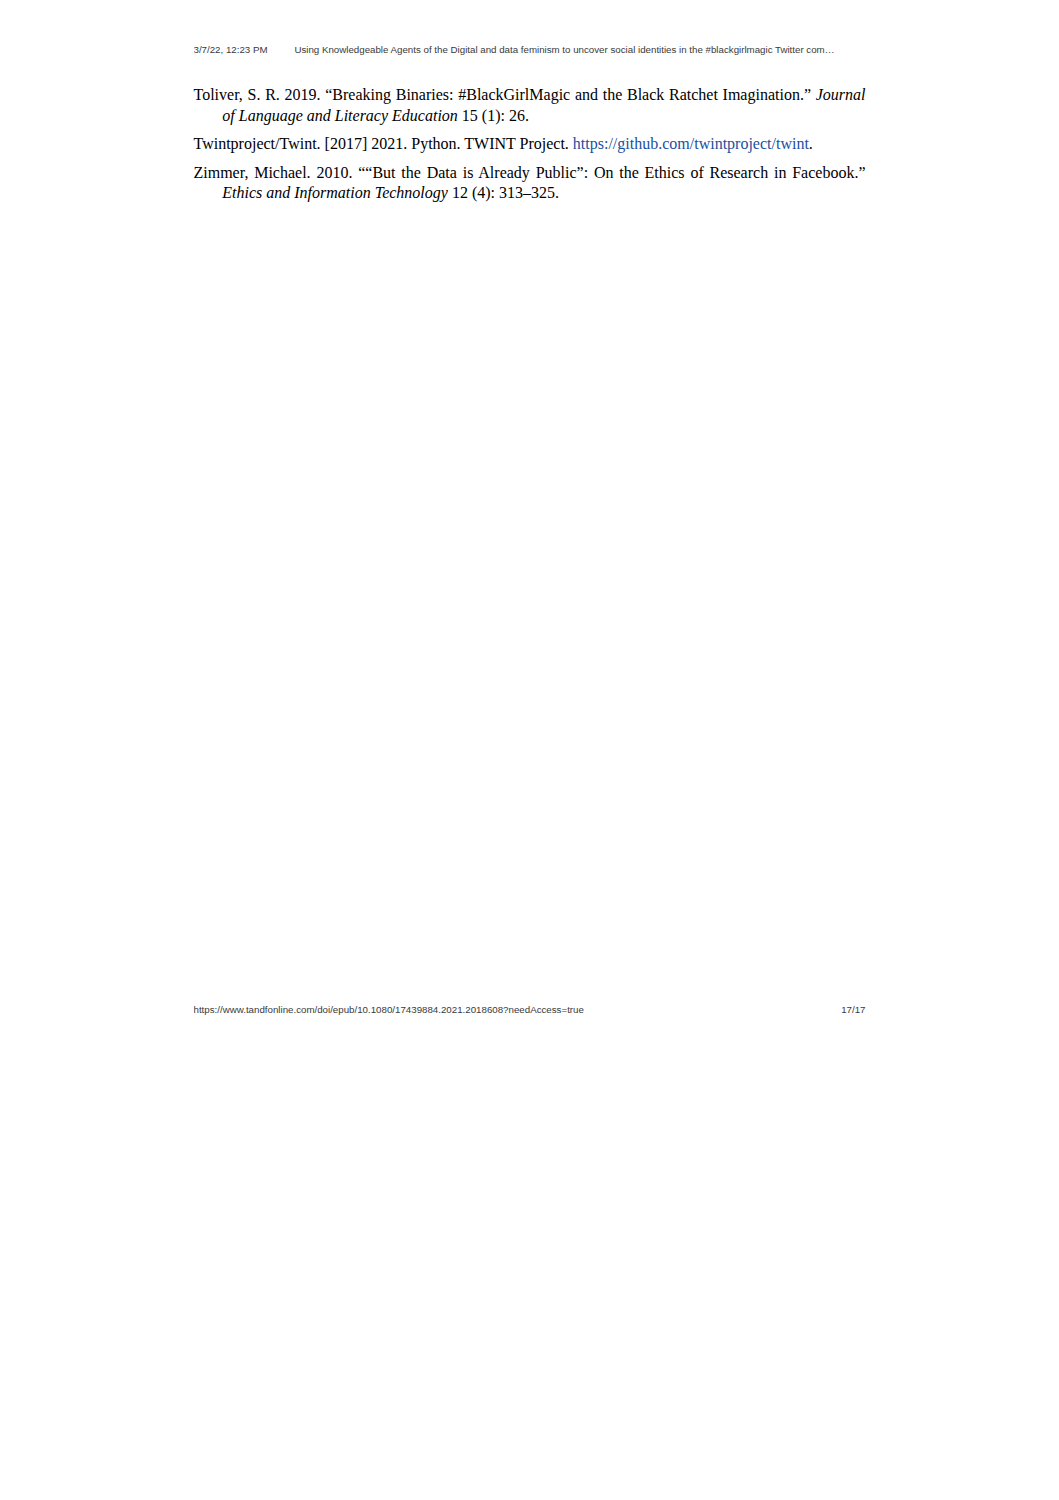3/7/22, 12:23 PM Using Knowledgeable Agents of the Digital and data feminism to uncover social identities in the #blackgirlmagic Twitter com…
Toliver, S. R. 2019. “Breaking Binaries: #BlackGirlMagic and the Black Ratchet Imagination.” Journal of Language and Literacy Education 15 (1): 26.
Twintproject/Twint. [2017] 2021. Python. TWINT Project. https://github.com/twintproject/twint.
Zimmer, Michael. 2010. ““But the Data is Already Public”: On the Ethics of Research in Facebook.” Ethics and Information Technology 12 (4): 313–325.
https://www.tandfonline.com/doi/epub/10.1080/17439884.2021.2018608?needAccess=true 17/17